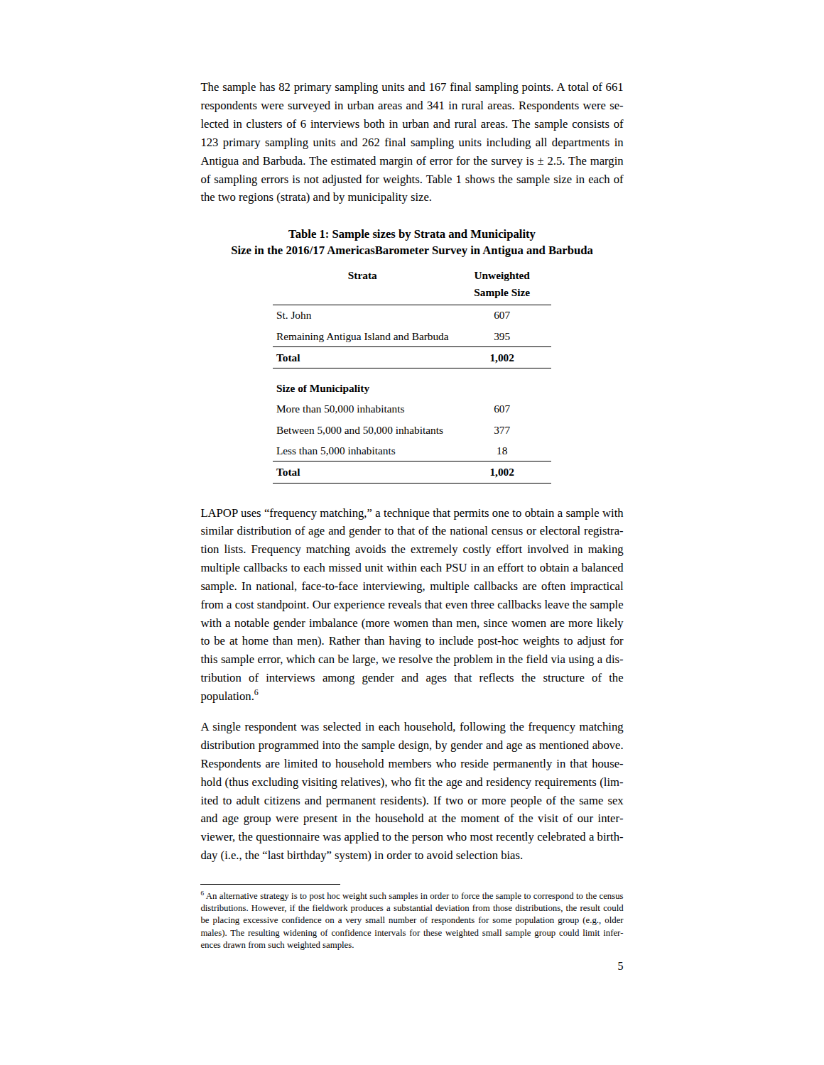The sample has 82 primary sampling units and 167 final sampling points. A total of 661 respondents were surveyed in urban areas and 341 in rural areas. Respondents were selected in clusters of 6 interviews both in urban and rural areas. The sample consists of 123 primary sampling units and 262 final sampling units including all departments in Antigua and Barbuda. The estimated margin of error for the survey is ± 2.5. The margin of sampling errors is not adjusted for weights. Table 1 shows the sample size in each of the two regions (strata) and by municipality size.
Table 1: Sample sizes by Strata and Municipality
Size in the 2016/17 AmericasBarometer Survey in Antigua and Barbuda
| Strata | Unweighted Sample Size |
| --- | --- |
| St. John | 607 |
| Remaining Antigua Island and Barbuda | 395 |
| Total | 1,002 |
| Size of Municipality | |
| More than 50,000 inhabitants | 607 |
| Between 5,000 and 50,000 inhabitants | 377 |
| Less than 5,000 inhabitants | 18 |
| Total | 1,002 |
LAPOP uses “frequency matching,” a technique that permits one to obtain a sample with similar distribution of age and gender to that of the national census or electoral registration lists. Frequency matching avoids the extremely costly effort involved in making multiple callbacks to each missed unit within each PSU in an effort to obtain a balanced sample. In national, face-to-face interviewing, multiple callbacks are often impractical from a cost standpoint. Our experience reveals that even three callbacks leave the sample with a notable gender imbalance (more women than men, since women are more likely to be at home than men). Rather than having to include post-hoc weights to adjust for this sample error, which can be large, we resolve the problem in the field via using a distribution of interviews among gender and ages that reflects the structure of the population.6
A single respondent was selected in each household, following the frequency matching distribution programmed into the sample design, by gender and age as mentioned above. Respondents are limited to household members who reside permanently in that household (thus excluding visiting relatives), who fit the age and residency requirements (limited to adult citizens and permanent residents). If two or more people of the same sex and age group were present in the household at the moment of the visit of our interviewer, the questionnaire was applied to the person who most recently celebrated a birthday (i.e., the “last birthday” system) in order to avoid selection bias.
6 An alternative strategy is to post hoc weight such samples in order to force the sample to correspond to the census distributions. However, if the fieldwork produces a substantial deviation from those distributions, the result could be placing excessive confidence on a very small number of respondents for some population group (e.g., older males). The resulting widening of confidence intervals for these weighted small sample group could limit inferences drawn from such weighted samples.
5